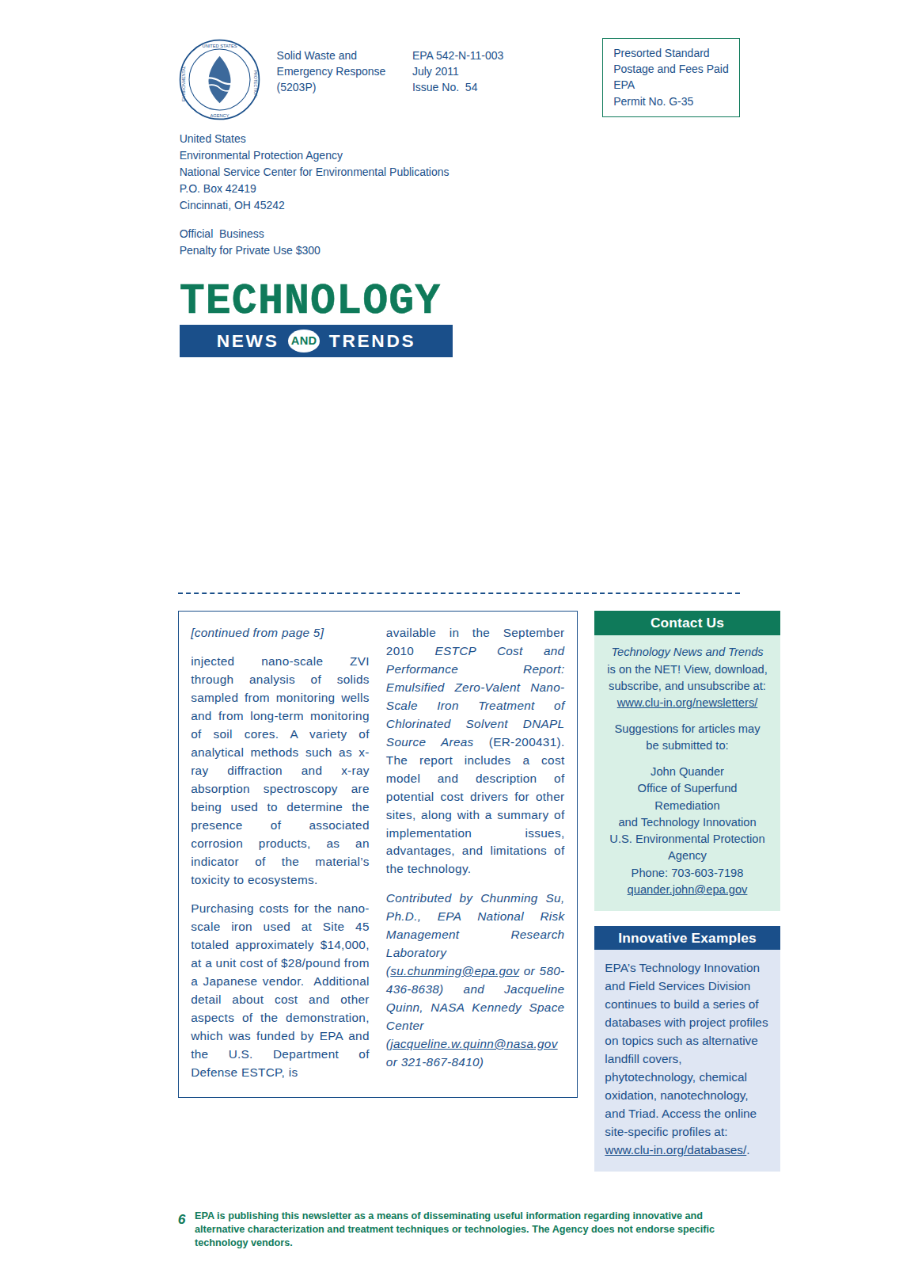UNITED STATES AGENCY ENVIRONMENTAL PROTECTION
Solid Waste and
Emergency Response
(5203P)
EPA 542-N-11-003
July 2011
Issue No. 54
Presorted Standard
Postage and Fees Paid
EPA
Permit No. G-35
United States
Environmental Protection Agency
National Service Center for Environmental Publications
P.O. Box 42419
Cincinnati, OH 45242
Official Business
Penalty for Private Use $300
TECHNOLOGY
NEWS AND TRENDS
[continued from page 5]
injected nano-scale ZVI through analysis of solids sampled from monitoring wells and from long-term monitoring of soil cores. A variety of analytical methods such as x-ray diffraction and x-ray absorption spectroscopy are being used to determine the presence of associated corrosion products, as an indicator of the material’s toxicity to ecosystems.
Purchasing costs for the nano-scale iron used at Site 45 totaled approximately $14,000, at a unit cost of $28/pound from a Japanese vendor. Additional detail about cost and other aspects of the demonstration, which was funded by EPA and the U.S. Department of Defense ESTCP, is
available in the September 2010 ESTCP Cost and Performance Report: Emulsified Zero-Valent Nano-Scale Iron Treatment of Chlorinated Solvent DNAPL Source Areas (ER-200431). The report includes a cost model and description of potential cost drivers for other sites, along with a summary of implementation issues, advantages, and limitations of the technology.
Contributed by Chunming Su, Ph.D., EPA National Risk Management Research Laboratory (su.chunming@epa.gov or 580-436-8638) and Jacqueline Quinn, NASA Kennedy Space Center (jacqueline.w.quinn@nasa.gov or 321-867-8410)
Contact Us
Technology News and Trends
is on the NET! View, download, subscribe, and unsubscribe at:
www.clu-in.org/newsletters/
Suggestions for articles may
be submitted to:
John Quander
Office of Superfund Remediation
and Technology Innovation
U.S. Environmental Protection Agency
Phone: 703-603-7198
quander.john@epa.gov
Innovative Examples
EPA’s Technology Innovation and Field Services Division continues to build a series of databases with project profiles on topics such as alternative landfill covers, phytotechnology, chemical oxidation, nanotechnology, and Triad. Access the online site-specific profiles at: www.clu-in.org/databases/.
6
EPA is publishing this newsletter as a means of disseminating useful information regarding innovative and alternative characterization and treatment techniques or technologies. The Agency does not endorse specific technology vendors.